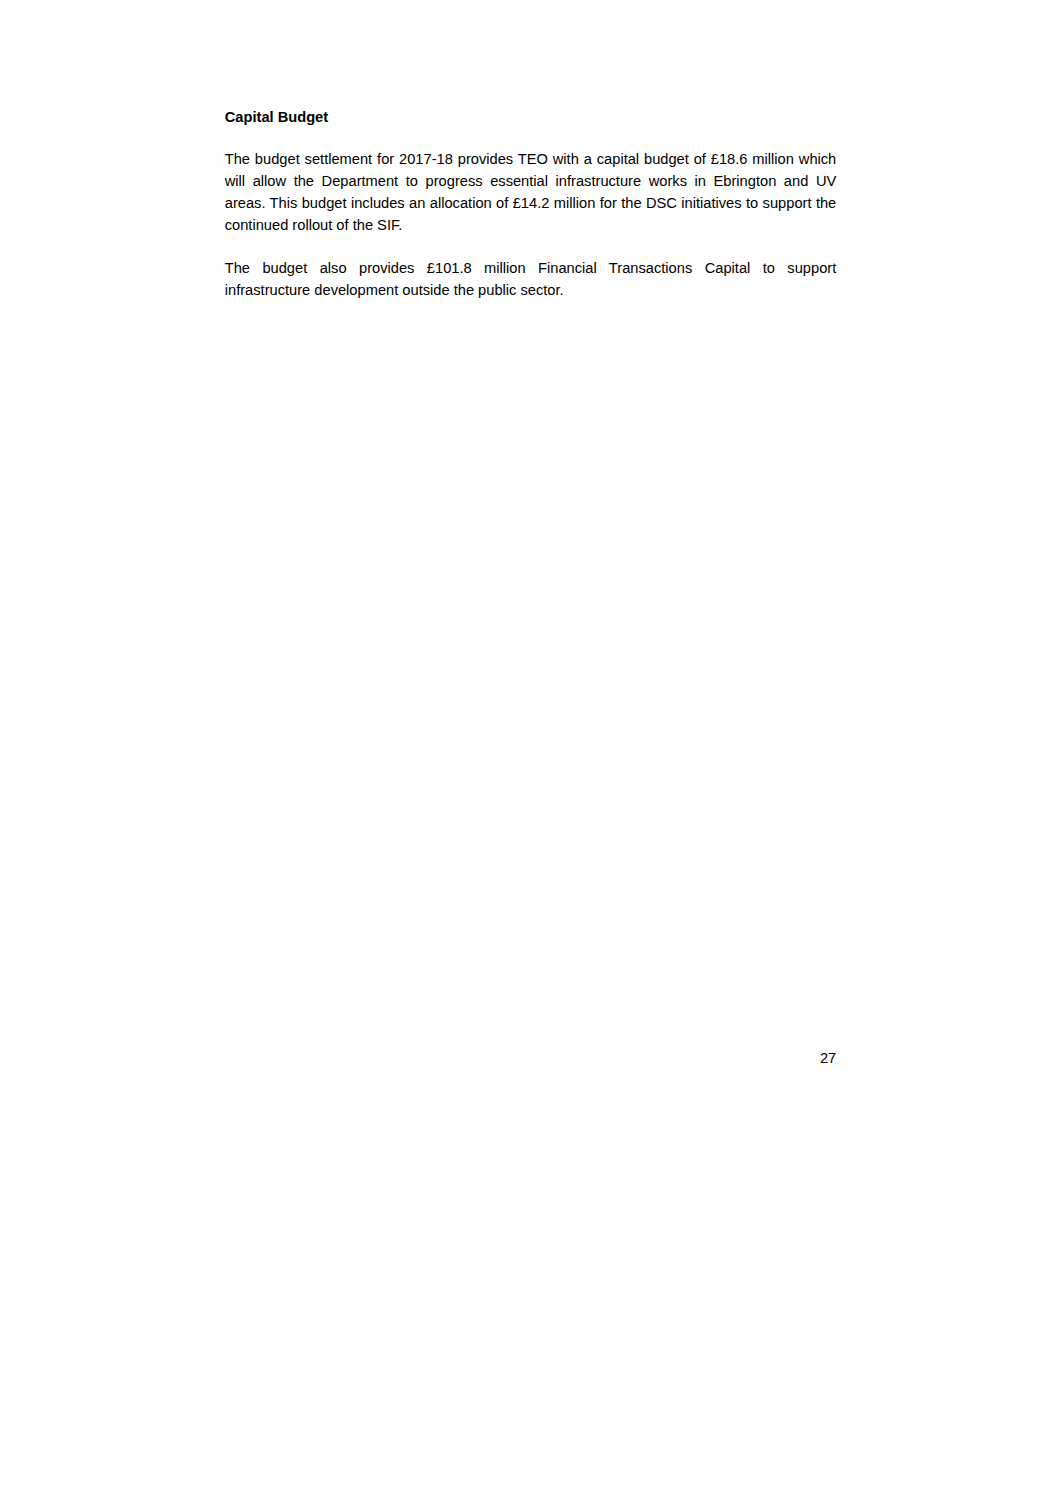Capital Budget
The budget settlement for 2017-18 provides TEO with a capital budget of £18.6 million which will allow the Department to progress essential infrastructure works in Ebrington and UV areas. This budget includes an allocation of £14.2 million for the DSC initiatives to support the continued rollout of the SIF.
The budget also provides £101.8 million Financial Transactions Capital to support infrastructure development outside the public sector.
27